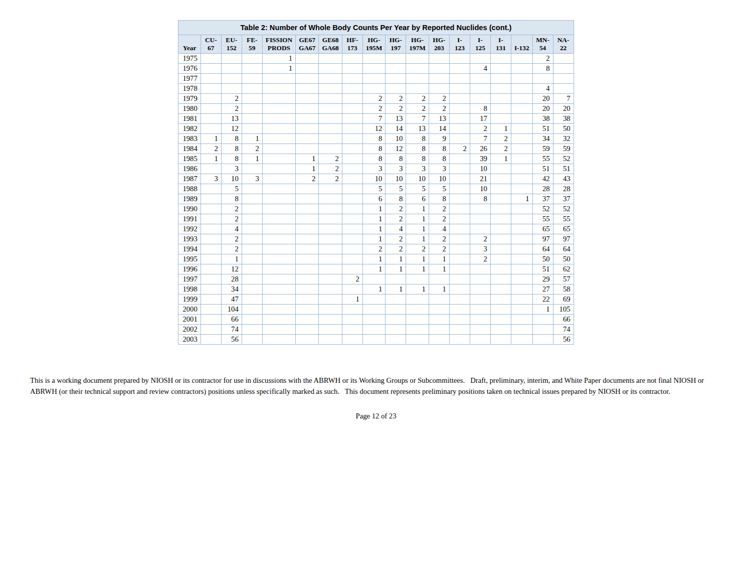Table 2: Number of Whole Body Counts Per Year by Reported Nuclides (cont.)
| Year | CU- 67 | EU- 152 | FE- 59 | FISSION PRODS | GE67 GA67 | GE68 GA68 | HF- 173 | HG- 195M | HG- 197 | HG- 197M | HG- 203 | I- 123 | I- 125 | I- 131 | I-132 | MN- 54 | NA- 22 |
| --- | --- | --- | --- | --- | --- | --- | --- | --- | --- | --- | --- | --- | --- | --- | --- | --- | --- |
| 1975 | | | | 1 | | | | | | | | | | | | 2 | |
| 1976 | | | | 1 | | | | | | | | | 4 | | | 8 | |
| 1977 | | | | | | | | | | | | | | | | | |
| 1978 | | | | | | | | | | | | | | | | 4 | |
| 1979 | | 2 | | | | | | 2 | 2 | 2 | 2 | | | | | 20 | 7 |
| 1980 | | 2 | | | | | | 2 | 2 | 2 | 2 | | 8 | | | 20 | 20 |
| 1981 | | 13 | | | | | | 7 | 13 | 7 | 13 | | 17 | | | 38 | 38 |
| 1982 | | 12 | | | | | | 12 | 14 | 13 | 14 | | 2 | 1 | | 51 | 50 |
| 1983 | 1 | 8 | 1 | | | | | 8 | 10 | 8 | 9 | | 7 | 2 | | 34 | 32 |
| 1984 | 2 | 8 | 2 | | | | | 8 | 12 | 8 | 8 | 2 | 26 | 2 | | 59 | 59 |
| 1985 | 1 | 8 | 1 | | 1 | 2 | | 8 | 8 | 8 | 8 | | 39 | 1 | | 55 | 52 |
| 1986 | | 3 | | | 1 | 2 | | 3 | 3 | 3 | 3 | | 10 | | | 51 | 51 |
| 1987 | 3 | 10 | 3 | | 2 | 2 | | 10 | 10 | 10 | 10 | | 21 | | | 42 | 43 |
| 1988 | | 5 | | | | | | 5 | 5 | 5 | 5 | | 10 | | | 28 | 28 |
| 1989 | | 8 | | | | | | 6 | 8 | 6 | 8 | | 8 | | 1 | 37 | 37 |
| 1990 | | 2 | | | | | | 1 | 2 | 1 | 2 | | | | | 52 | 52 |
| 1991 | | 2 | | | | | | 1 | 2 | 1 | 2 | | | | | 55 | 55 |
| 1992 | | 4 | | | | | | 1 | 4 | 1 | 4 | | | | | 65 | 65 |
| 1993 | | 2 | | | | | | 1 | 2 | 1 | 2 | | 2 | | | 97 | 97 |
| 1994 | | 2 | | | | | | 2 | 2 | 2 | 2 | | 3 | | | 64 | 64 |
| 1995 | | 1 | | | | | | 1 | 1 | 1 | 1 | | 2 | | | 50 | 50 |
| 1996 | | 12 | | | | | | 1 | 1 | 1 | 1 | | | | | 51 | 62 |
| 1997 | | 28 | | | | | 2 | | | | | | | | | 29 | 57 |
| 1998 | | 34 | | | | | | 1 | 1 | 1 | 1 | | | | | 27 | 58 |
| 1999 | | 47 | | | | | 1 | | | | | | | | | 22 | 69 |
| 2000 | | 104 | | | | | | | | | | | | | | 1 | 105 |
| 2001 | | 66 | | | | | | | | | | | | | | | 66 |
| 2002 | | 74 | | | | | | | | | | | | | | | 74 |
| 2003 | | 56 | | | | | | | | | | | | | | | 56 |
This is a working document prepared by NIOSH or its contractor for use in discussions with the ABRWH or its Working Groups or Subcommittees. Draft, preliminary, interim, and White Paper documents are not final NIOSH or ABRWH (or their technical support and review contractors) positions unless specifically marked as such. This document represents preliminary positions taken on technical issues prepared by NIOSH or its contractor.
Page 12 of 23